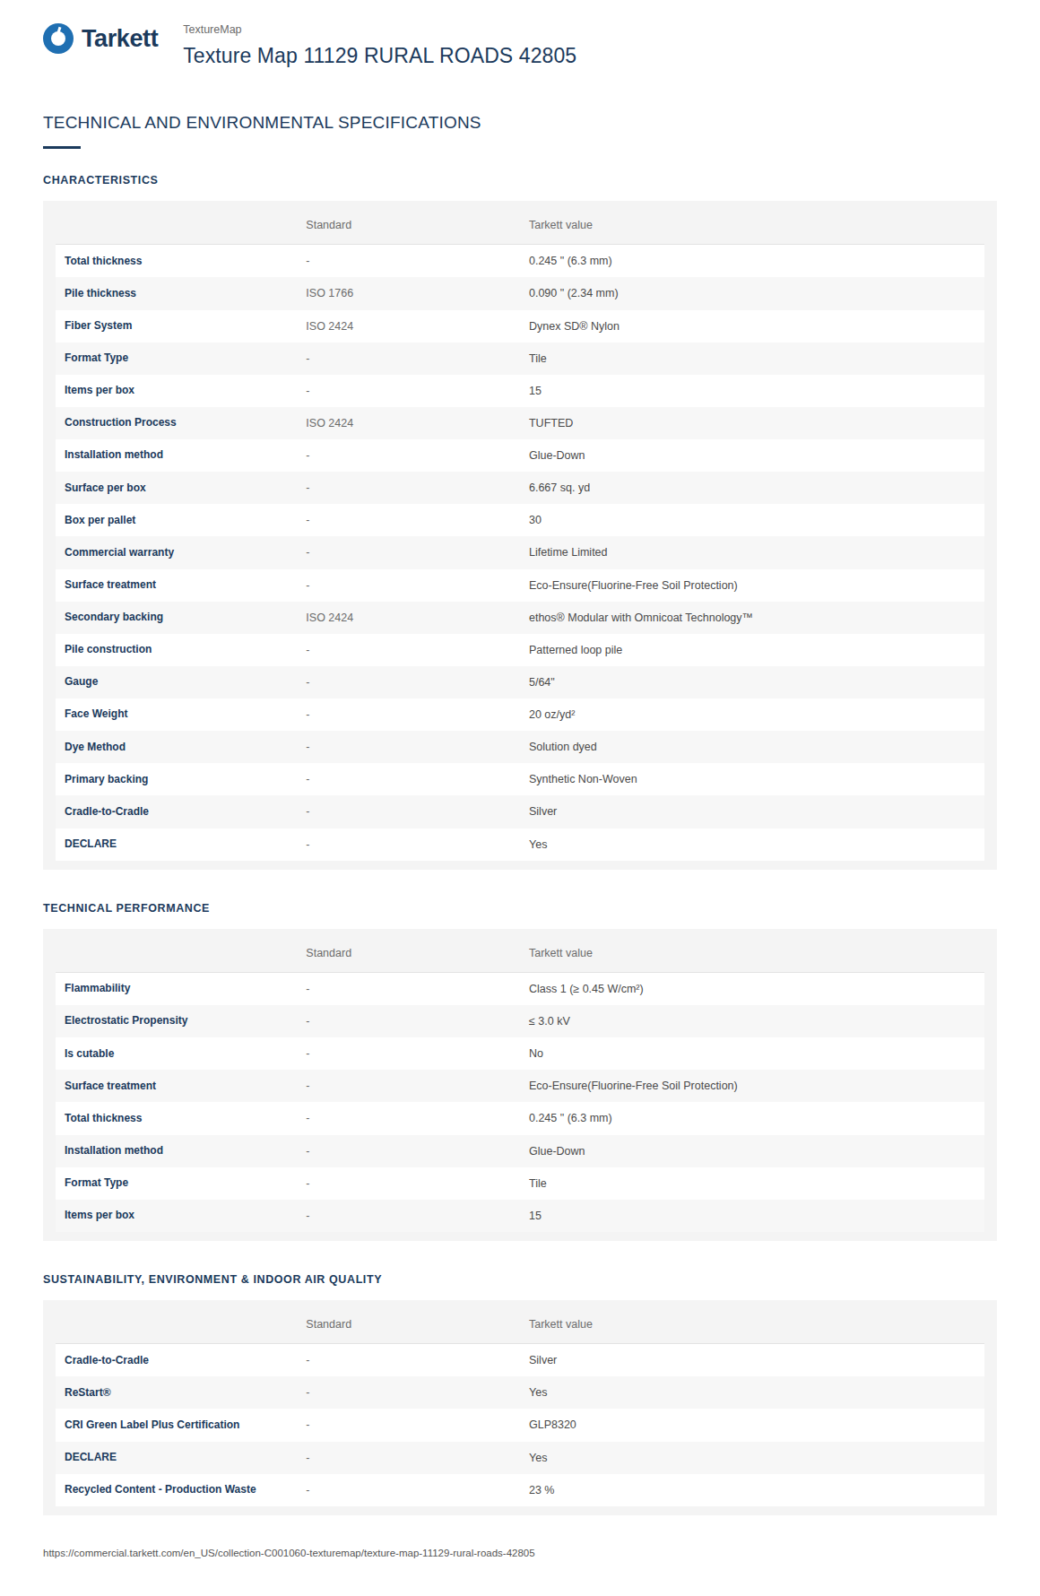Tarkett
TextureMap
Texture Map 11129 RURAL ROADS 42805
TECHNICAL AND ENVIRONMENTAL SPECIFICATIONS
Characteristics
| | Standard | Tarkett value |
| --- | --- | --- |
| Total thickness | - | 0.245 " (6.3 mm) |
| Pile thickness | ISO 1766 | 0.090 " (2.34 mm) |
| Fiber System | ISO 2424 | Dynex SD® Nylon |
| Format Type | - | Tile |
| Items per box | - | 15 |
| Construction Process | ISO 2424 | TUFTED |
| Installation method | - | Glue-Down |
| Surface per box | - | 6.667 sq. yd |
| Box per pallet | - | 30 |
| Commercial warranty | - | Lifetime Limited |
| Surface treatment | - | Eco-Ensure(Fluorine-Free Soil Protection) |
| Secondary backing | ISO 2424 | ethos® Modular with Omnicoat Technology™ |
| Pile construction | - | Patterned loop pile |
| Gauge | - | 5/64" |
| Face Weight | - | 20 oz/yd² |
| Dye Method | - | Solution dyed |
| Primary backing | - | Synthetic Non-Woven |
| Cradle-to-Cradle | - | Silver |
| DECLARE | - | Yes |
Technical Performance
| | Standard | Tarkett value |
| --- | --- | --- |
| Flammability | - | Class 1 (≥ 0.45 W/cm²) |
| Electrostatic Propensity | - | ≤ 3.0 kV |
| Is cutable | - | No |
| Surface treatment | - | Eco-Ensure(Fluorine-Free Soil Protection) |
| Total thickness | - | 0.245 " (6.3 mm) |
| Installation method | - | Glue-Down |
| Format Type | - | Tile |
| Items per box | - | 15 |
Sustainability, Environment & Indoor Air Quality
| | Standard | Tarkett value |
| --- | --- | --- |
| Cradle-to-Cradle | - | Silver |
| ReStart® | - | Yes |
| CRI Green Label Plus Certification | - | GLP8320 |
| DECLARE | - | Yes |
| Recycled Content - Production Waste | - | 23 % |
https://commercial.tarkett.com/en_US/collection-C001060-texturemap/texture-map-11129-rural-roads-42805